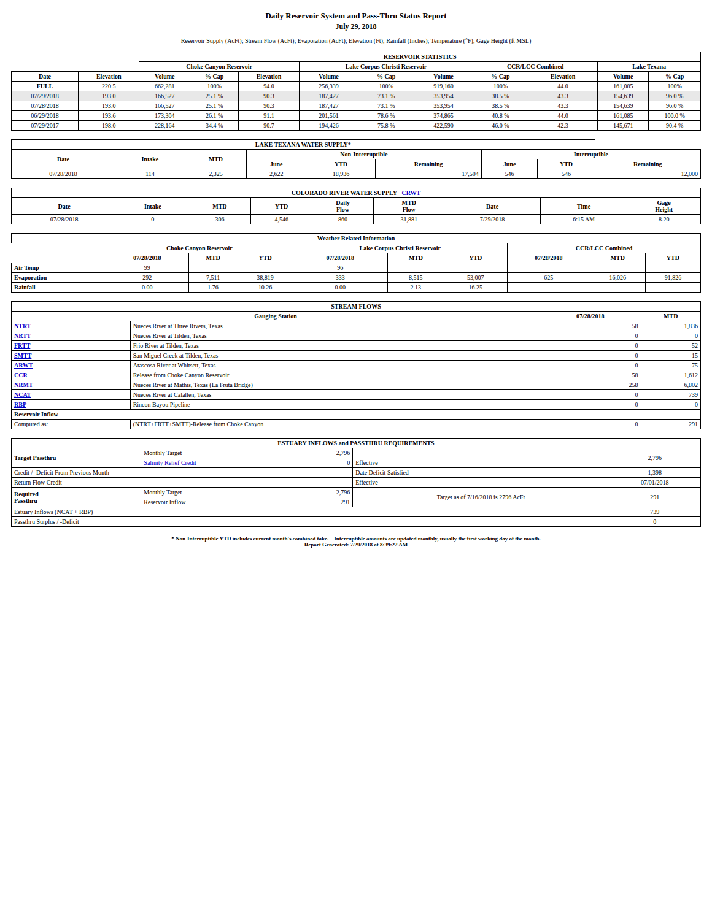Daily Reservoir System and Pass-Thru Status Report
July 29, 2018
Reservoir Supply (AcFt); Stream Flow (AcFt); Evaporation (AcFt); Elevation (Ft); Rainfall (Inches); Temperature (°F); Gage Height (ft MSL)
| | RESERVOIR STATISTICS |
| | Choke Canyon Reservoir | Lake Corpus Christi Reservoir | CCR/LCC Combined | Lake Texana |
| Date | Elevation | Volume | % Cap | Elevation | Volume | % Cap | Volume | % Cap | Elevation | Volume | % Cap |
| FULL | 220.5 | 662,281 | 100% | 94.0 | 256,339 | 100% | 919,160 | 100% | 44.0 | 161,085 | 100% |
| 07/29/2018 | 193.0 | 166,527 | 25.1 % | 90.3 | 187,427 | 73.1 % | 353,954 | 38.5 % | 43.3 | 154,639 | 96.0 % |
| 07/28/2018 | 193.0 | 166,527 | 25.1 % | 90.3 | 187,427 | 73.1 % | 353,954 | 38.5 % | 43.3 | 154,639 | 96.0 % |
| 06/29/2018 | 193.6 | 173,304 | 26.1 % | 91.1 | 201,561 | 78.6 % | 374,865 | 40.8 % | 44.0 | 161,085 | 100.0 % |
| 07/29/2017 | 198.0 | 228,164 | 34.4 % | 90.7 | 194,426 | 75.8 % | 422,590 | 46.0 % | 42.3 | 145,671 | 90.4 % |
| LAKE TEXANA WATER SUPPLY* |
| Date | Intake | MTD | Non-Interruptible | Interruptible |
| June | YTD | Remaining | June | YTD | Remaining |
| 07/28/2018 | 114 | 2,325 | 2,622 | 18,936 | 17,504 | 546 | 546 | 12,000 |
| COLORADO RIVER WATER SUPPLY CRWT |
| Date | Intake | MTD | YTD | Daily Flow | MTD Flow | Date | Time | Gage Height |
| 07/28/2018 | 0 | 306 | 4,546 | 860 | 31,881 | 7/29/2018 | 6:15 AM | 8.20 |
| Weather Related Information |
| | Choke Canyon Reservoir | Lake Corpus Christi Reservoir | CCR/LCC Combined |
| | 07/28/2018 | MTD | YTD | 07/28/2018 | MTD | YTD | 07/28/2018 | MTD | YTD |
| Air Temp | 99 | | | 96 | | | | | |
| Evaporation | 292 | 7,511 | 38,819 | 333 | 8,515 | 53,007 | 625 | 16,026 | 91,826 |
| Rainfall | 0.00 | 1.76 | 10.26 | 0.00 | 2.13 | 16.25 | | | |
| STREAM FLOWS |
| Gauging Station | 07/28/2018 | MTD |
| NTRT | Nueces River at Three Rivers, Texas | 58 | 1,836 |
| NRTT | Nueces River at Tilden, Texas | 0 | 0 |
| FRTT | Frio River at Tilden, Texas | 0 | 52 |
| SMTT | San Miguel Creek at Tilden, Texas | 0 | 15 |
| ARWT | Atascosa River at Whitsett, Texas | 0 | 75 |
| CCR | Release from Choke Canyon Reservoir | 58 | 1,612 |
| NRMT | Nueces River at Mathis, Texas (La Fruta Bridge) | 258 | 6,802 |
| NCAT | Nueces River at Calallen, Texas | 0 | 739 |
| RBP | Rincon Bayou Pipeline | 0 | 0 |
| Reservoir Inflow |
| Computed as: | (NTRT+FRTT+SMTT)-Release from Choke Canyon | 0 | 291 |
| ESTUARY INFLOWS and PASSTHRU REQUIREMENTS |
| Target Passthru | Monthly Target | 2,796 | | 2,796 |
| Salinity Relief Credit | 0 | Effective |
| Credit / -Deficit From Previous Month | Date Deficit Satisfied | 1,398 |
| Return Flow Credit | Effective | 07/01/2018 |
| Required Passthru | Monthly Target | 2,796 | Target as of 7/16/2018 is 2796 AcFt | 291 |
| Reservoir Inflow | 291 |
| Estuary Inflows (NCAT + RBP) | 739 |
| Passthru Surplus / -Deficit | 0 |
* Non-Interruptible YTD includes current month's combined take. Interruptible amounts are updated monthly, usually the first working day of the month.
Report Generated: 7/29/2018 at 8:39:22 AM